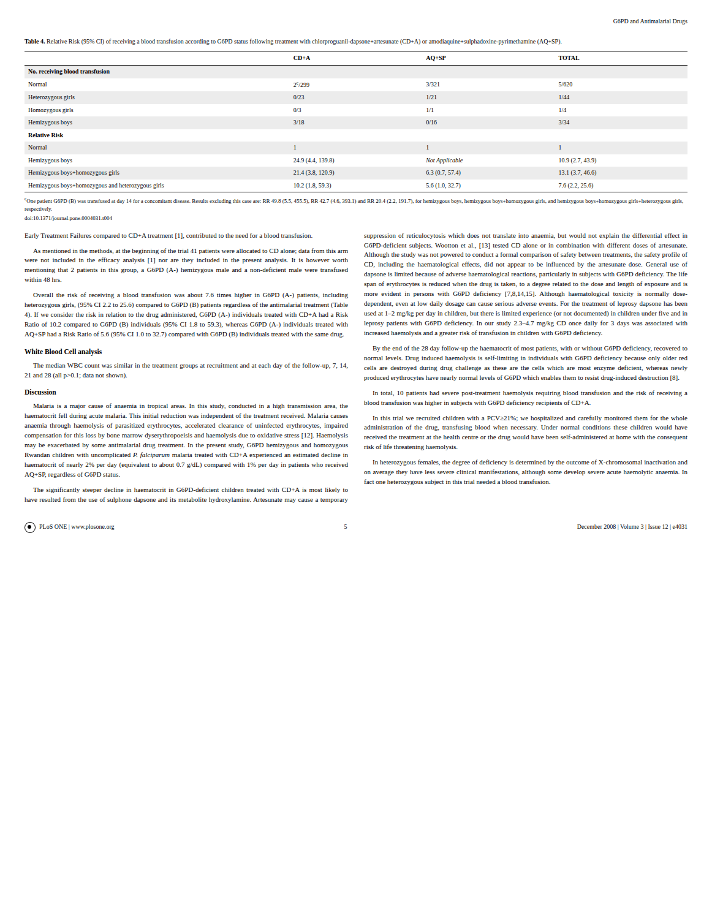G6PD and Antimalarial Drugs
Table 4. Relative Risk (95% CI) of receiving a blood transfusion according to G6PD status following treatment with chlorproguanil-dapsone+artesunate (CD+A) or amodiaquine+sulphadoxine-pyrimethamine (AQ+SP).
| | CD+A | AQ+SP | TOTAL |
| --- | --- | --- | --- |
| No. receiving blood transfusion | | | |
| Normal | 2 c /299 | 3/321 | 5/620 |
| Heterozygous girls | 0/23 | 1/21 | 1/44 |
| Homozygous girls | 0/3 | 1/1 | 1/4 |
| Hemizygous boys | 3/18 | 0/16 | 3/34 |
| Relative Risk | | | |
| Normal | 1 | 1 | 1 |
| Hemizygous boys | 24.9 (4.4, 139.8) | Not Applicable | 10.9 (2.7, 43.9) |
| Hemizygous boys+homozygous girls | 21.4 (3.8, 120.9) | 6.3 (0.7, 57.4) | 13.1 (3.7, 46.6) |
| Hemizygous boys+homozygous and heterozygous girls | 10.2 (1.8, 59.3) | 5.6 (1.0, 32.7) | 7.6 (2.2, 25.6) |
cOne patient G6PD (B) was transfused at day 14 for a concomitant disease. Results excluding this case are: RR 49.8 (5.5, 455.5), RR 42.7 (4.6, 393.1) and RR 20.4 (2.2, 191.7), for hemizygous boys, hemizygous boys+homozygous girls, and hemizygous boys+homozygous girls+heterozygous girls, respectively.
doi:10.1371/journal.pone.0004031.t004
Early Treatment Failures compared to CD+A treatment [1], contributed to the need for a blood transfusion.
As mentioned in the methods, at the beginning of the trial 41 patients were allocated to CD alone; data from this arm were not included in the efficacy analysis [1] nor are they included in the present analysis. It is however worth mentioning that 2 patients in this group, a G6PD (A-) hemizygous male and a non-deficient male were transfused within 48 hrs.
Overall the risk of receiving a blood transfusion was about 7.6 times higher in G6PD (A-) patients, including heterozygous girls, (95% CI 2.2 to 25.6) compared to G6PD (B) patients regardless of the antimalarial treatment (Table 4). If we consider the risk in relation to the drug administered, G6PD (A-) individuals treated with CD+A had a Risk Ratio of 10.2 compared to G6PD (B) individuals (95% CI 1.8 to 59.3), whereas G6PD (A-) individuals treated with AQ+SP had a Risk Ratio of 5.6 (95% CI 1.0 to 32.7) compared with G6PD (B) individuals treated with the same drug.
White Blood Cell analysis
The median WBC count was similar in the treatment groups at recruitment and at each day of the follow-up, 7, 14, 21 and 28 (all p>0.1; data not shown).
Discussion
Malaria is a major cause of anaemia in tropical areas. In this study, conducted in a high transmission area, the haematocrit fell during acute malaria. This initial reduction was independent of the treatment received. Malaria causes anaemia through haemolysis of parasitized erythrocytes, accelerated clearance of uninfected erythrocytes, impaired compensation for this loss by bone marrow dyserythropoeisis and haemolysis due to oxidative stress [12]. Haemolysis may be exacerbated by some antimalarial drug treatment. In the present study, G6PD hemizygous and homozygous Rwandan children with uncomplicated P. falciparum malaria treated with CD+A experienced an estimated decline in haematocrit of nearly 2% per day (equivalent to about 0.7 g/dL) compared with 1% per day in patients who received AQ+SP, regardless of G6PD status.
The significantly steeper decline in haematocrit in G6PD-deficient children treated with CD+A is most likely to have resulted from the use of sulphone dapsone and its metabolite hydroxylamine. Artesunate may cause a temporary suppression of reticulocytosis which does not translate into anaemia, but would not explain the differential effect in G6PD-deficient subjects. Wootton et al., [13] tested CD alone or in combination with different doses of artesunate. Although the study was not powered to conduct a formal comparison of safety between treatments, the safety profile of CD, including the haematological effects, did not appear to be influenced by the artesunate dose. General use of dapsone is limited because of adverse haematological reactions, particularly in subjects with G6PD deficiency. The life span of erythrocytes is reduced when the drug is taken, to a degree related to the dose and length of exposure and is more evident in persons with G6PD deficiency [7,8,14,15]. Although haematological toxicity is normally dose-dependent, even at low daily dosage can cause serious adverse events. For the treatment of leprosy dapsone has been used at 1–2 mg/kg per day in children, but there is limited experience (or not documented) in children under five and in leprosy patients with G6PD deficiency. In our study 2.3–4.7 mg/kg CD once daily for 3 days was associated with increased haemolysis and a greater risk of transfusion in children with G6PD deficiency.
By the end of the 28 day follow-up the haematocrit of most patients, with or without G6PD deficiency, recovered to normal levels. Drug induced haemolysis is self-limiting in individuals with G6PD deficiency because only older red cells are destroyed during drug challenge as these are the cells which are most enzyme deficient, whereas newly produced erythrocytes have nearly normal levels of G6PD which enables them to resist drug-induced destruction [8].
In total, 10 patients had severe post-treatment haemolysis requiring blood transfusion and the risk of receiving a blood transfusion was higher in subjects with G6PD deficiency recipients of CD+A.
In this trial we recruited children with a PCV≥21%; we hospitalized and carefully monitored them for the whole administration of the drug, transfusing blood when necessary. Under normal conditions these children would have received the treatment at the health centre or the drug would have been self-administered at home with the consequent risk of life threatening haemolysis.
In heterozygous females, the degree of deficiency is determined by the outcome of X-chromosomal inactivation and on average they have less severe clinical manifestations, although some develop severe acute haemolytic anaemia. In fact one heterozygous subject in this trial needed a blood transfusion.
PLoS ONE | www.plosone.org
5
December 2008 | Volume 3 | Issue 12 | e4031